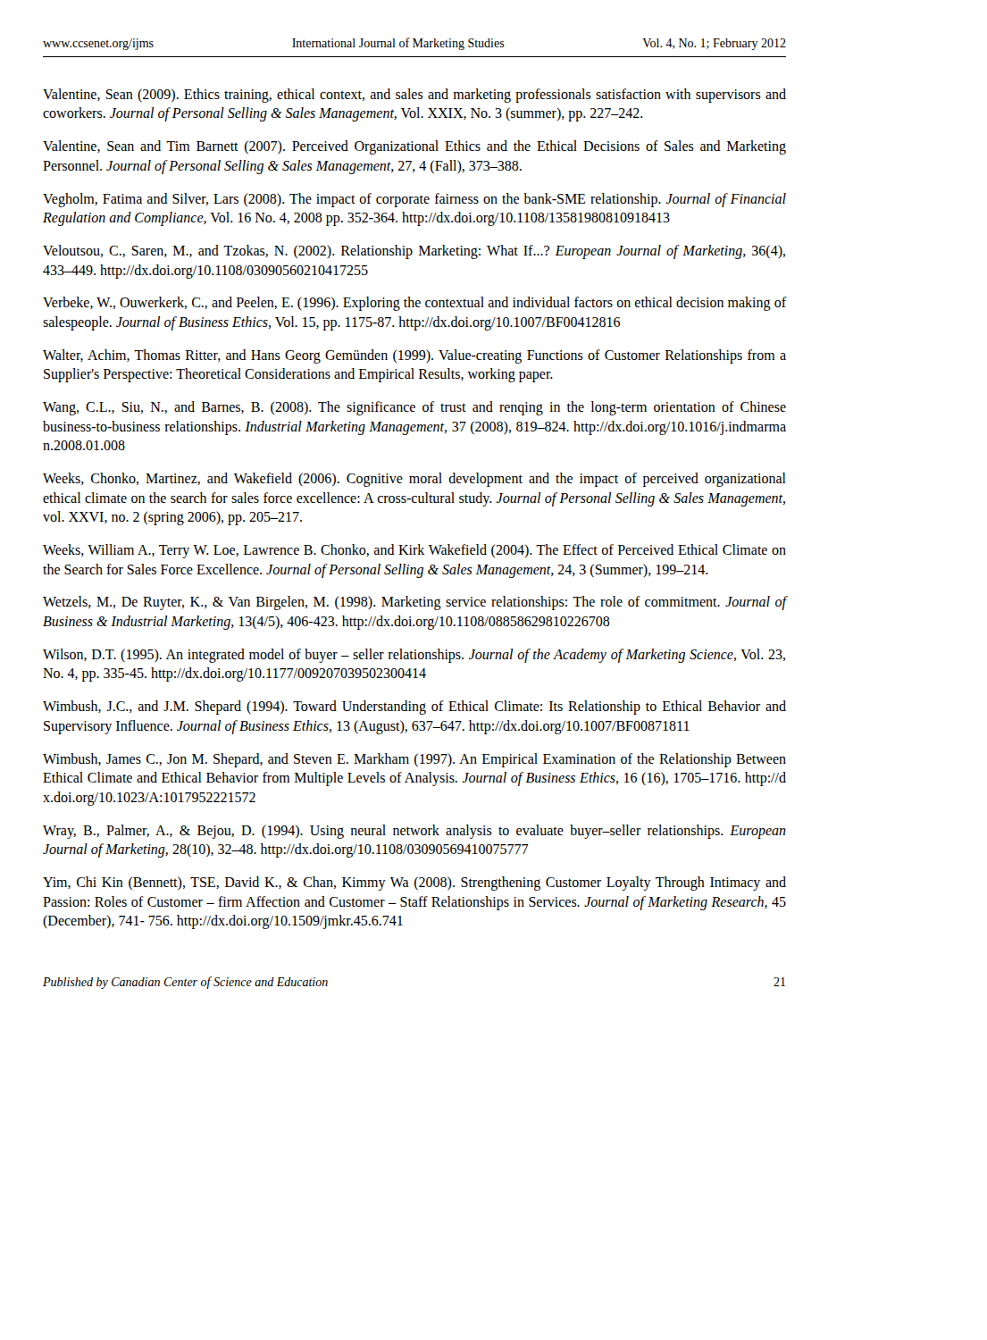www.ccsenet.org/ijms
International Journal of Marketing Studies
Vol. 4, No. 1; February 2012
Valentine, Sean (2009). Ethics training, ethical context, and sales and marketing professionals satisfaction with supervisors and coworkers. Journal of Personal Selling & Sales Management, Vol. XXIX, No. 3 (summer), pp. 227–242.
Valentine, Sean and Tim Barnett (2007). Perceived Organizational Ethics and the Ethical Decisions of Sales and Marketing Personnel. Journal of Personal Selling & Sales Management, 27, 4 (Fall), 373–388.
Vegholm, Fatima and Silver, Lars (2008). The impact of corporate fairness on the bank-SME relationship. Journal of Financial Regulation and Compliance, Vol. 16 No. 4, 2008 pp. 352-364. http://dx.doi.org/10.1108/13581980810918413
Veloutsou, C., Saren, M., and Tzokas, N. (2002). Relationship Marketing: What If...? European Journal of Marketing, 36(4), 433–449. http://dx.doi.org/10.1108/03090560210417255
Verbeke, W., Ouwerkerk, C., and Peelen, E. (1996). Exploring the contextual and individual factors on ethical decision making of salespeople. Journal of Business Ethics, Vol. 15, pp. 1175-87. http://dx.doi.org/10.1007/BF00412816
Walter, Achim, Thomas Ritter, and Hans Georg Gemünden (1999). Value-creating Functions of Customer Relationships from a Supplier's Perspective: Theoretical Considerations and Empirical Results, working paper.
Wang, C.L., Siu, N., and Barnes, B. (2008). The significance of trust and renqing in the long-term orientation of Chinese business-to-business relationships. Industrial Marketing Management, 37 (2008), 819–824. http://dx.doi.org/10.1016/j.indmarman.2008.01.008
Weeks, Chonko, Martinez, and Wakefield (2006). Cognitive moral development and the impact of perceived organizational ethical climate on the search for sales force excellence: A cross-cultural study. Journal of Personal Selling & Sales Management, vol. XXVI, no. 2 (spring 2006), pp. 205–217.
Weeks, William A., Terry W. Loe, Lawrence B. Chonko, and Kirk Wakefield (2004). The Effect of Perceived Ethical Climate on the Search for Sales Force Excellence. Journal of Personal Selling & Sales Management, 24, 3 (Summer), 199–214.
Wetzels, M., De Ruyter, K., & Van Birgelen, M. (1998). Marketing service relationships: The role of commitment. Journal of Business & Industrial Marketing, 13(4/5), 406-423. http://dx.doi.org/10.1108/08858629810226708
Wilson, D.T. (1995). An integrated model of buyer – seller relationships. Journal of the Academy of Marketing Science, Vol. 23, No. 4, pp. 335-45. http://dx.doi.org/10.1177/009207039502300414
Wimbush, J.C., and J.M. Shepard (1994). Toward Understanding of Ethical Climate: Its Relationship to Ethical Behavior and Supervisory Influence. Journal of Business Ethics, 13 (August), 637–647. http://dx.doi.org/10.1007/BF00871811
Wimbush, James C., Jon M. Shepard, and Steven E. Markham (1997). An Empirical Examination of the Relationship Between Ethical Climate and Ethical Behavior from Multiple Levels of Analysis. Journal of Business Ethics, 16 (16), 1705–1716. http://dx.doi.org/10.1023/A:1017952221572
Wray, B., Palmer, A., & Bejou, D. (1994). Using neural network analysis to evaluate buyer–seller relationships. European Journal of Marketing, 28(10), 32–48. http://dx.doi.org/10.1108/03090569410075777
Yim, Chi Kin (Bennett), TSE, David K., & Chan, Kimmy Wa (2008). Strengthening Customer Loyalty Through Intimacy and Passion: Roles of Customer – firm Affection and Customer – Staff Relationships in Services. Journal of Marketing Research, 45 (December), 741- 756. http://dx.doi.org/10.1509/jmkr.45.6.741
Published by Canadian Center of Science and Education
21